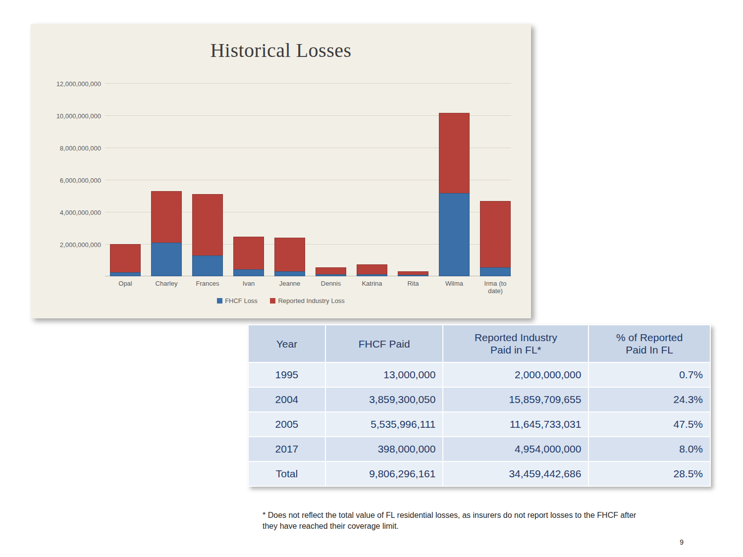Historical Losses
12,000,000,000
10,000,000,000
8,000,000,000
6,000,000,000
4,000,000,000
2,000,000,000
Opal
Charley
Frances
Ivan
Jeanne
Dennis
Katrina
Rita
Wilma
Irma (to
date)
FHCF Loss Reported Industry Loss
| Year | FHCF Paid | Reported Industry Paid in FL* | % of Reported Paid In FL |
| --- | --- | --- | --- |
| 1995 | 13,000,000 | 2,000,000,000 | 0.7% |
| 2004 | 3,859,300,050 | 15,859,709,655 | 24.3% |
| 2005 | 5,535,996,111 | 11,645,733,031 | 47.5% |
| 2017 | 398,000,000 | 4,954,000,000 | 8.0% |
| Total | 9,806,296,161 | 34,459,442,686 | 28.5% |
* Does not reflect the total value of FL residential losses, as insurers do not report losses to the FHCF after they have reached their coverage limit.
9